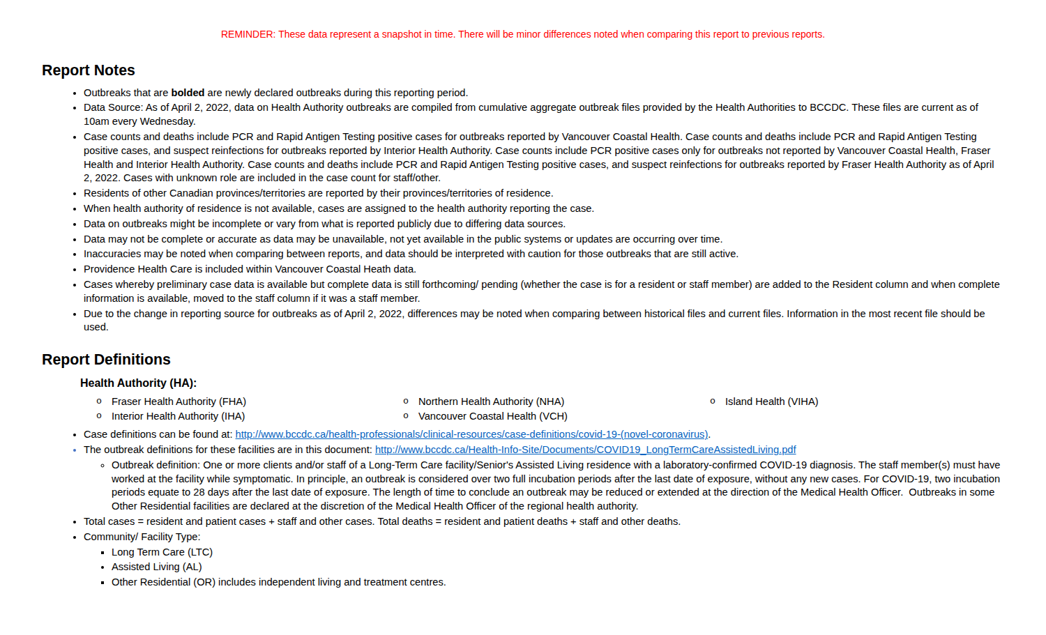REMINDER: These data represent a snapshot in time. There will be minor differences noted when comparing this report to previous reports.
Report Notes
Outbreaks that are bolded are newly declared outbreaks during this reporting period.
Data Source: As of April 2, 2022, data on Health Authority outbreaks are compiled from cumulative aggregate outbreak files provided by the Health Authorities to BCCDC. These files are current as of 10am every Wednesday.
Case counts and deaths include PCR and Rapid Antigen Testing positive cases for outbreaks reported by Vancouver Coastal Health. Case counts and deaths include PCR and Rapid Antigen Testing positive cases, and suspect reinfections for outbreaks reported by Interior Health Authority. Case counts include PCR positive cases only for outbreaks not reported by Vancouver Coastal Health, Fraser Health and Interior Health Authority. Case counts and deaths include PCR and Rapid Antigen Testing positive cases, and suspect reinfections for outbreaks reported by Fraser Health Authority as of April 2, 2022. Cases with unknown role are included in the case count for staff/other.
Residents of other Canadian provinces/territories are reported by their provinces/territories of residence.
When health authority of residence is not available, cases are assigned to the health authority reporting the case.
Data on outbreaks might be incomplete or vary from what is reported publicly due to differing data sources.
Data may not be complete or accurate as data may be unavailable, not yet available in the public systems or updates are occurring over time.
Inaccuracies may be noted when comparing between reports, and data should be interpreted with caution for those outbreaks that are still active.
Providence Health Care is included within Vancouver Coastal Heath data.
Cases whereby preliminary case data is available but complete data is still forthcoming/ pending (whether the case is for a resident or staff member) are added to the Resident column and when complete information is available, moved to the staff column if it was a staff member.
Due to the change in reporting source for outbreaks as of April 2, 2022, differences may be noted when comparing between historical files and current files. Information in the most recent file should be used.
Report Definitions
Health Authority (HA):
| Fraser Health Authority (FHA) | Northern Health Authority (NHA) | Island Health (VIHA) |
| Interior Health Authority (IHA) | Vancouver Coastal Health (VCH) | |
Case definitions can be found at: http://www.bccdc.ca/health-professionals/clinical-resources/case-definitions/covid-19-(novel-coronavirus).
The outbreak definitions for these facilities are in this document: http://www.bccdc.ca/Health-Info-Site/Documents/COVID19_LongTermCareAssistedLiving.pdf
Outbreak definition: One or more clients and/or staff of a Long-Term Care facility/Senior's Assisted Living residence with a laboratory-confirmed COVID-19 diagnosis. The staff member(s) must have worked at the facility while symptomatic. In principle, an outbreak is considered over two full incubation periods after the last date of exposure, without any new cases. For COVID-19, two incubation periods equate to 28 days after the last date of exposure. The length of time to conclude an outbreak may be reduced or extended at the direction of the Medical Health Officer. Outbreaks in some Other Residential facilities are declared at the discretion of the Medical Health Officer of the regional health authority.
Total cases = resident and patient cases + staff and other cases. Total deaths = resident and patient deaths + staff and other deaths.
Community/ Facility Type:
Long Term Care (LTC)
Assisted Living (AL)
Other Residential (OR) includes independent living and treatment centres.